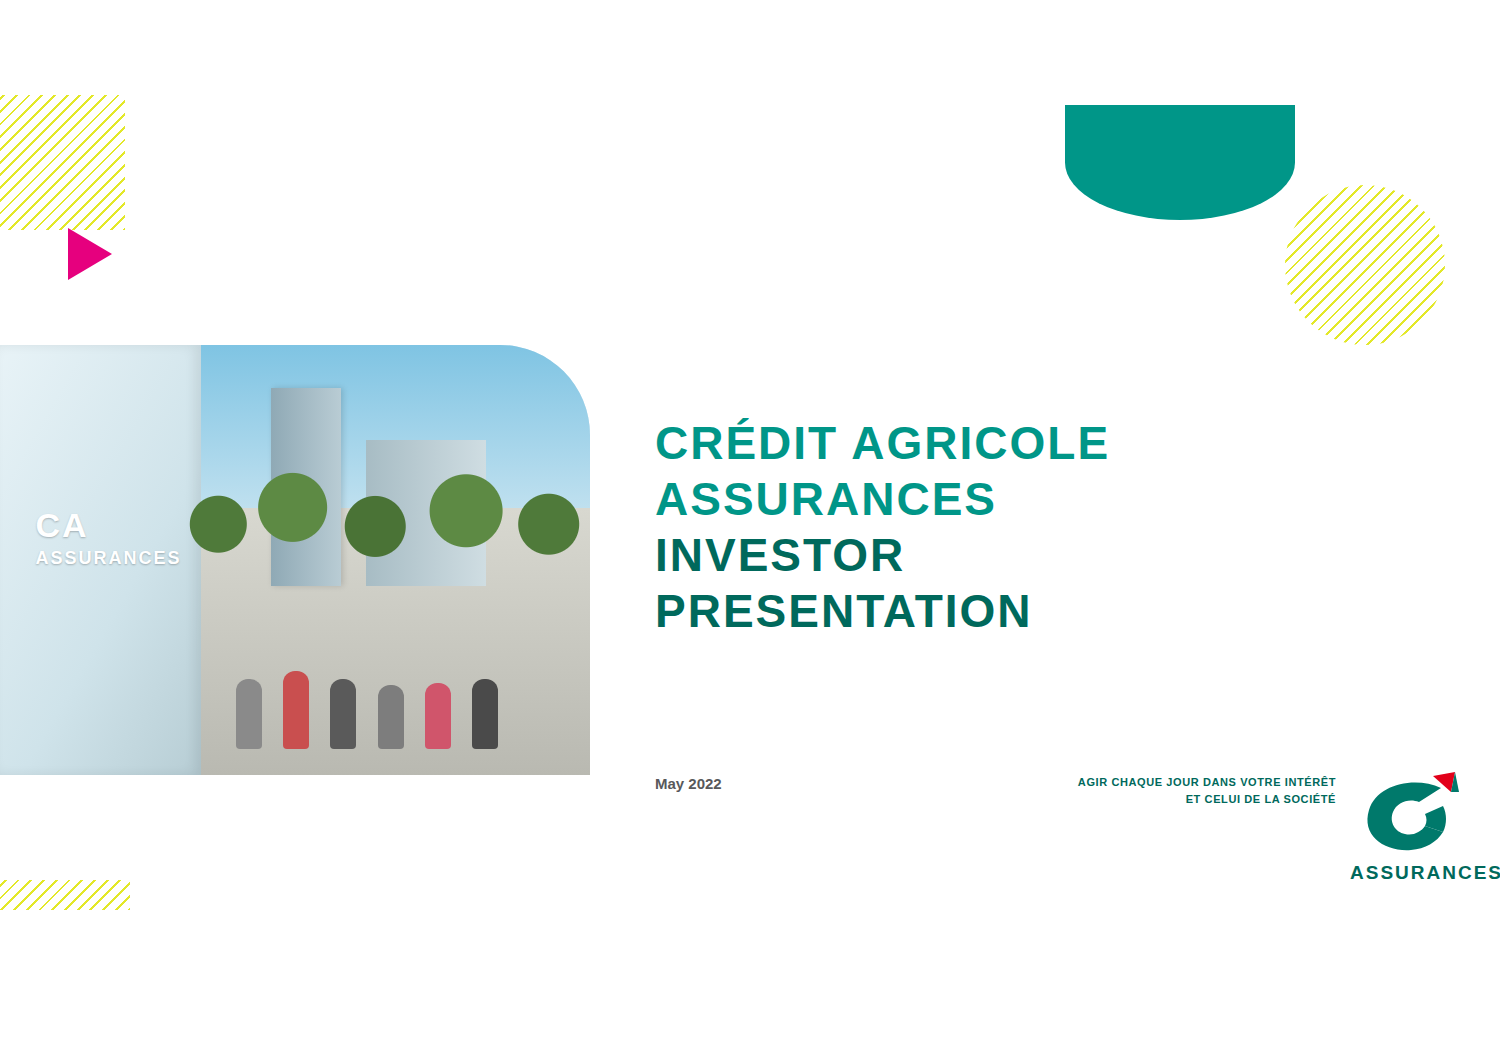CAASSURANCES
CRÉDIT AGRICOLE
ASSURANCES
INVESTOR
PRESENTATION
May 2022
AGIR CHAQUE JOUR DANS VOTRE INTÉRÊT
ET CELUI DE LA SOCIÉTÉ
ASSURANCES